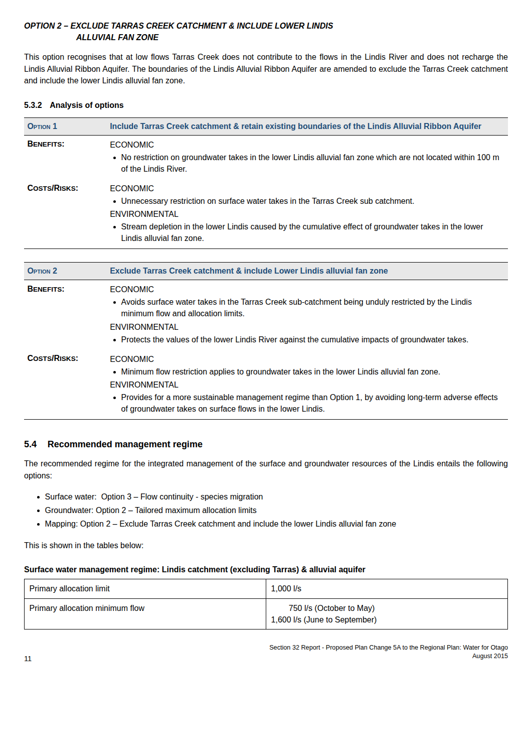OPTION 2 – EXCLUDE TARRAS CREEK CATCHMENT & INCLUDE LOWER LINDISALLUVIAL FAN ZONE
This option recognises that at low flows Tarras Creek does not contribute to the flows in the Lindis River and does not recharge the Lindis Alluvial Ribbon Aquifer. The boundaries of the Lindis Alluvial Ribbon Aquifer are amended to exclude the Tarras Creek catchment and include the lower Lindis alluvial fan zone.
5.3.2 Analysis of options
| Option 1 | Include Tarras Creek catchment & retain existing boundaries of the Lindis Alluvial Ribbon Aquifer |
| B ENEFITS : | ECONOMIC No restriction on groundwater takes in the lower Lindis alluvial fan zone which are not located within 100 m of the Lindis River. |
| C OSTS /R ISKS : | ECONOMIC Unnecessary restriction on surface water takes in the Tarras Creek sub catchment. ENVIRONMENTAL Stream depletion in the lower Lindis caused by the cumulative effect of groundwater takes in the lower Lindis alluvial fan zone. |
| Option 2 | Exclude Tarras Creek catchment & include Lower Lindis alluvial fan zone |
| B ENEFITS : | ECONOMIC Avoids surface water takes in the Tarras Creek sub-catchment being unduly restricted by the Lindis minimum flow and allocation limits. ENVIRONMENTAL Protects the values of the lower Lindis River against the cumulative impacts of groundwater takes. |
| C OSTS /R ISKS : | ECONOMIC Minimum flow restriction applies to groundwater takes in the lower Lindis alluvial fan zone. ENVIRONMENTAL Provides for a more sustainable management regime than Option 1, by avoiding long-term adverse effects of groundwater takes on surface flows in the lower Lindis. |
5.4 Recommended management regime
The recommended regime for the integrated management of the surface and groundwater resources of the Lindis entails the following options:
Surface water: Option 3 – Flow continuity - species migration
Groundwater: Option 2 – Tailored maximum allocation limits
Mapping: Option 2 – Exclude Tarras Creek catchment and include the lower Lindis alluvial fan zone
This is shown in the tables below:
Surface water management regime: Lindis catchment (excluding Tarras) & alluvial aquifer
| Primary allocation limit | 1,000 l/s |
| Primary allocation minimum flow | 750 l/s (October to May) 1,600 l/s (June to September) |
11 Section 32 Report - Proposed Plan Change 5A to the Regional Plan: Water for Otago
August 2015